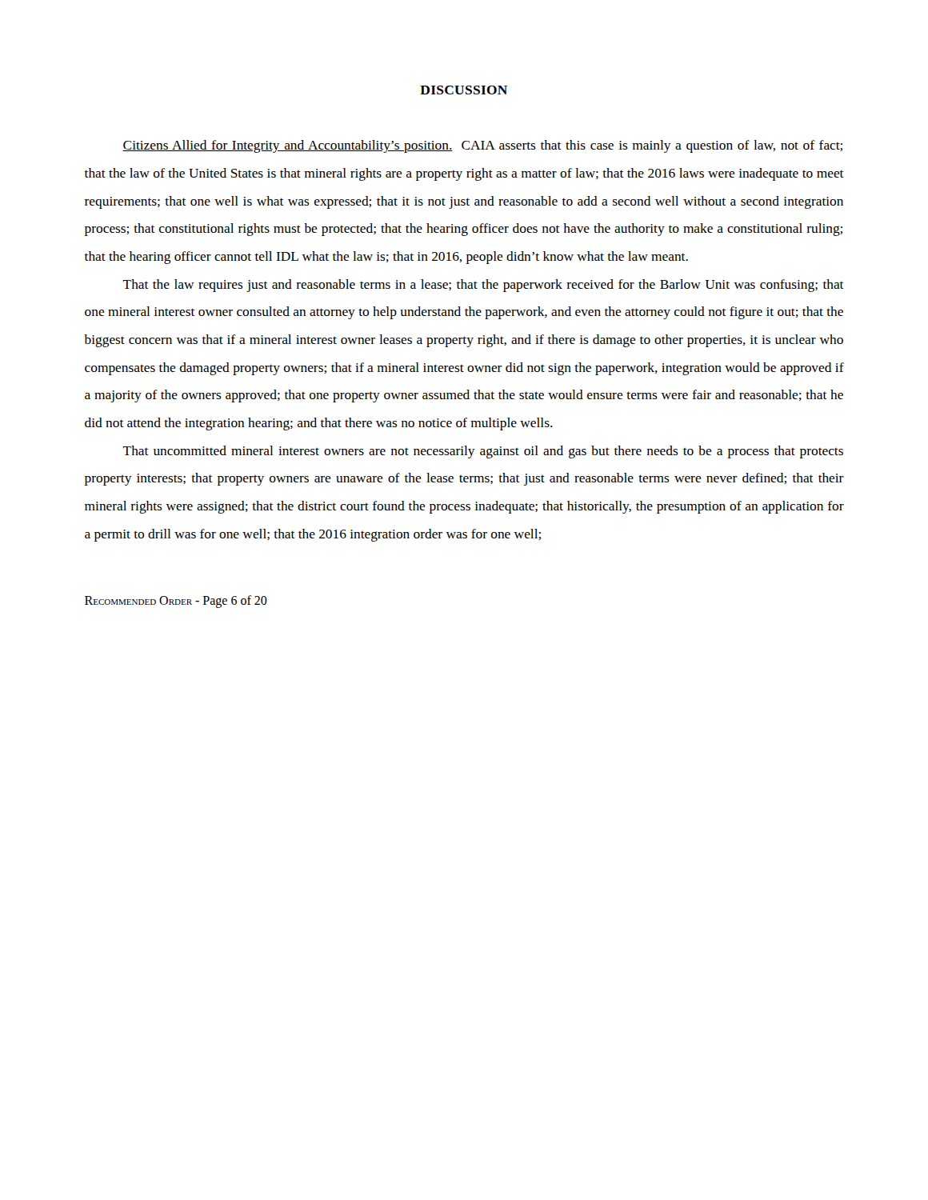DISCUSSION
Citizens Allied for Integrity and Accountability’s position. CAIA asserts that this case is mainly a question of law, not of fact; that the law of the United States is that mineral rights are a property right as a matter of law; that the 2016 laws were inadequate to meet requirements; that one well is what was expressed; that it is not just and reasonable to add a second well without a second integration process; that constitutional rights must be protected; that the hearing officer does not have the authority to make a constitutional ruling; that the hearing officer cannot tell IDL what the law is; that in 2016, people didn’t know what the law meant.
That the law requires just and reasonable terms in a lease; that the paperwork received for the Barlow Unit was confusing; that one mineral interest owner consulted an attorney to help understand the paperwork, and even the attorney could not figure it out; that the biggest concern was that if a mineral interest owner leases a property right, and if there is damage to other properties, it is unclear who compensates the damaged property owners; that if a mineral interest owner did not sign the paperwork, integration would be approved if a majority of the owners approved; that one property owner assumed that the state would ensure terms were fair and reasonable; that he did not attend the integration hearing; and that there was no notice of multiple wells.
That uncommitted mineral interest owners are not necessarily against oil and gas but there needs to be a process that protects property interests; that property owners are unaware of the lease terms; that just and reasonable terms were never defined; that their mineral rights were assigned; that the district court found the process inadequate; that historically, the presumption of an application for a permit to drill was for one well; that the 2016 integration order was for one well;
Recommended Order - Page 6 of 20